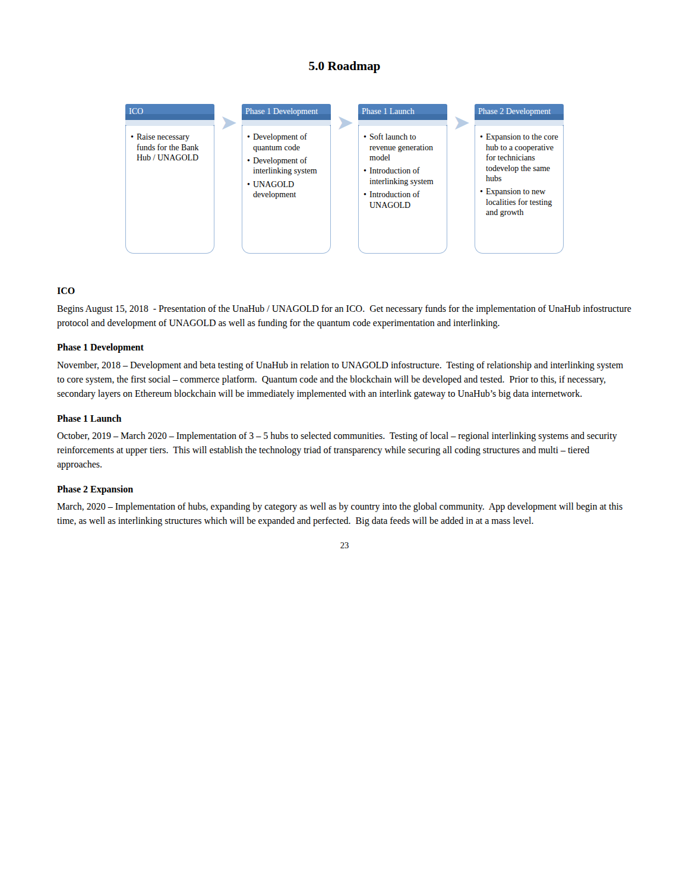5.0 Roadmap
ICO
Raise necessary funds for the Bank Hub / UNAGOLD
➤
Phase 1 Development
Development of quantum code
Development of interlinking system
UNAGOLD development
➤
Phase 1 Launch
Soft launch to revenue generation model
Introduction of interlinking system
Introduction of UNAGOLD
➤
Phase 2 Development
Expansion to the core hub to a cooperative for technicians todevelop the same hubs
Expansion to new localities for testing and growth
ICO
Begins August 15, 2018 - Presentation of the UnaHub / UNAGOLD for an ICO. Get necessary funds for the implementation of UnaHub infostructure protocol and development of UNAGOLD as well as funding for the quantum code experimentation and interlinking.
Phase 1 Development
November, 2018 – Development and beta testing of UnaHub in relation to UNAGOLD infostructure. Testing of relationship and interlinking system to core system, the first social – commerce platform. Quantum code and the blockchain will be developed and tested. Prior to this, if necessary, secondary layers on Ethereum blockchain will be immediately implemented with an interlink gateway to UnaHub’s big data internetwork.
Phase 1 Launch
October, 2019 – March 2020 – Implementation of 3 – 5 hubs to selected communities. Testing of local – regional interlinking systems and security reinforcements at upper tiers. This will establish the technology triad of transparency while securing all coding structures and multi – tiered approaches.
Phase 2 Expansion
March, 2020 – Implementation of hubs, expanding by category as well as by country into the global community. App development will begin at this time, as well as interlinking structures which will be expanded and perfected. Big data feeds will be added in at a mass level.
23